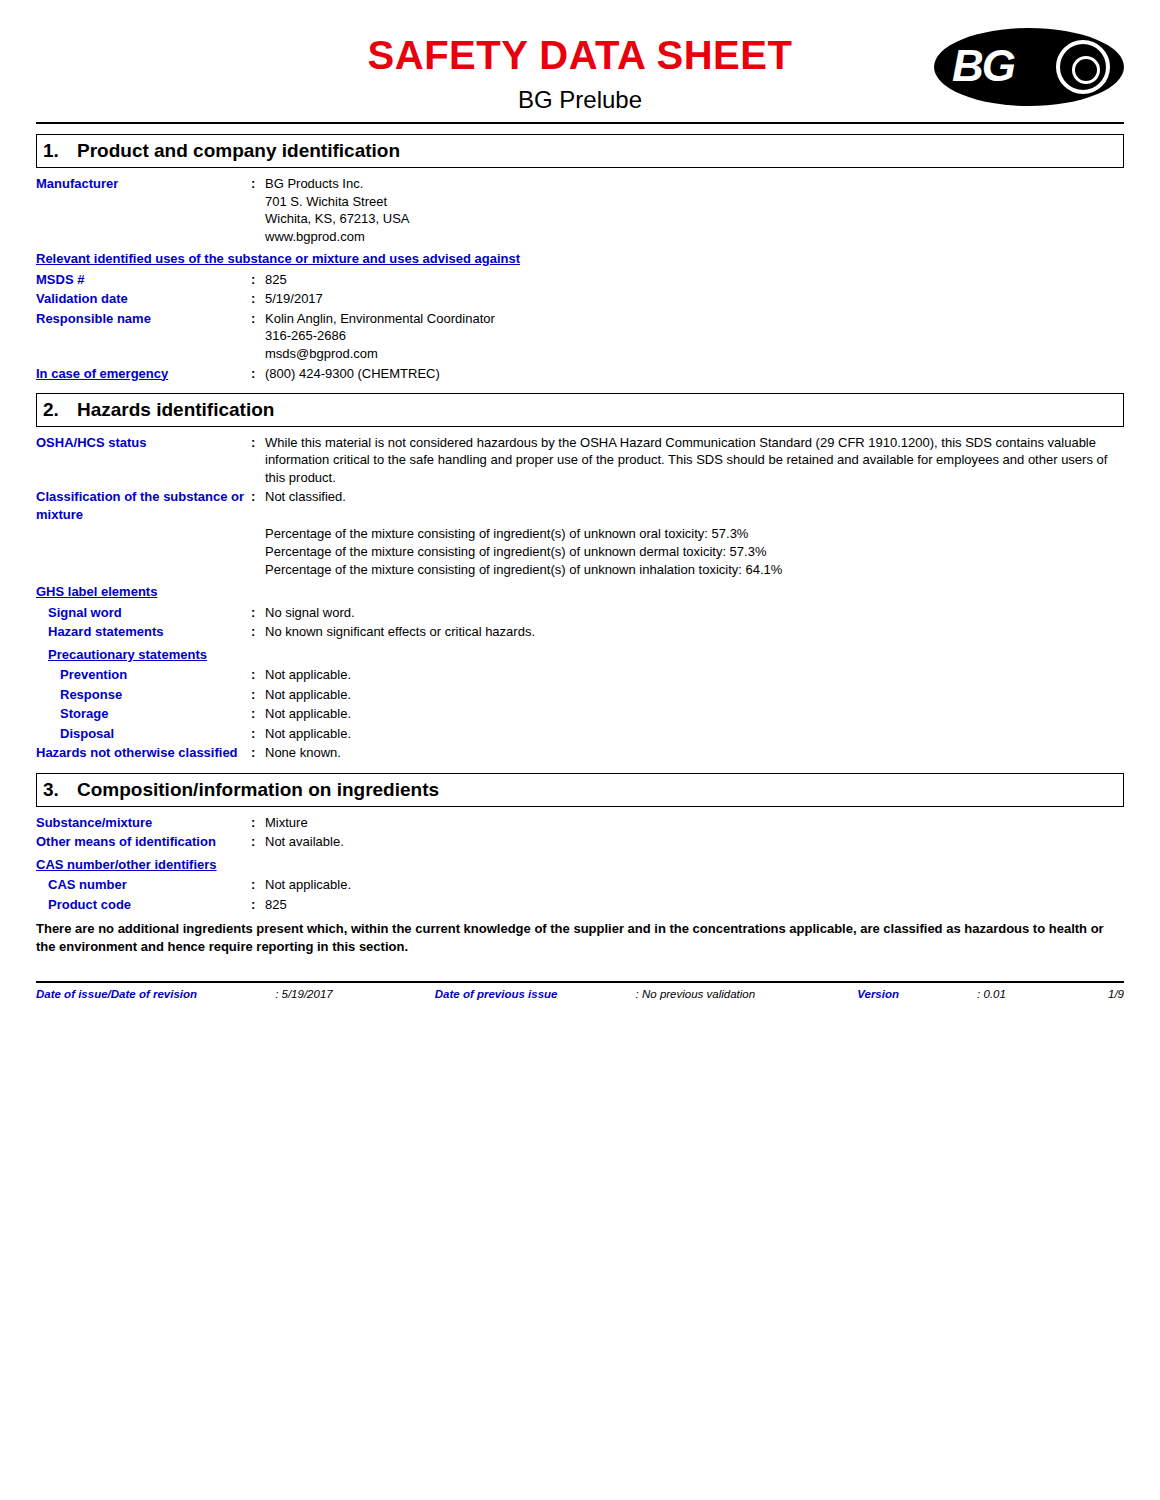BG ®
SAFETY DATA SHEET
BG Prelube
1. Product and company identification
| Manufacturer | : | BG Products Inc. 701 S. Wichita Street Wichita, KS, 67213, USA www.bgprod.com |
Relevant identified uses of the substance or mixture and uses advised against
| MSDS # | : | 825 |
| Validation date | : | 5/19/2017 |
| Responsible name | : | Kolin Anglin, Environmental Coordinator 316-265-2686 msds@bgprod.com |
| In case of emergency | : | (800) 424-9300 (CHEMTREC) |
2. Hazards identification
| OSHA/HCS status | : | While this material is not considered hazardous by the OSHA Hazard Communication Standard (29 CFR 1910.1200), this SDS contains valuable information critical to the safe handling and proper use of the product. This SDS should be retained and available for employees and other users of this product. |
| Classification of the substance or mixture | : | Not classified. |
| | | Percentage of the mixture consisting of ingredient(s) of unknown oral toxicity: 57.3% Percentage of the mixture consisting of ingredient(s) of unknown dermal toxicity: 57.3% Percentage of the mixture consisting of ingredient(s) of unknown inhalation toxicity: 64.1% |
GHS label elements
| Signal word | : | No signal word. |
| Hazard statements | : | No known significant effects or critical hazards. |
Precautionary statements
| Prevention | : | Not applicable. |
| Response | : | Not applicable. |
| Storage | : | Not applicable. |
| Disposal | : | Not applicable. |
| Hazards not otherwise classified | : | None known. |
3. Composition/information on ingredients
| Substance/mixture | : | Mixture |
| Other means of identification | : | Not available. |
CAS number/other identifiers
| CAS number | : | Not applicable. |
| Product code | : | 825 |
There are no additional ingredients present which, within the current knowledge of the supplier and in the concentrations applicable, are classified as hazardous to health or the environment and hence require reporting in this section.
Date of issue/Date of revision : 5/19/2017 Date of previous issue : No previous validation Version : 0.01 1/9